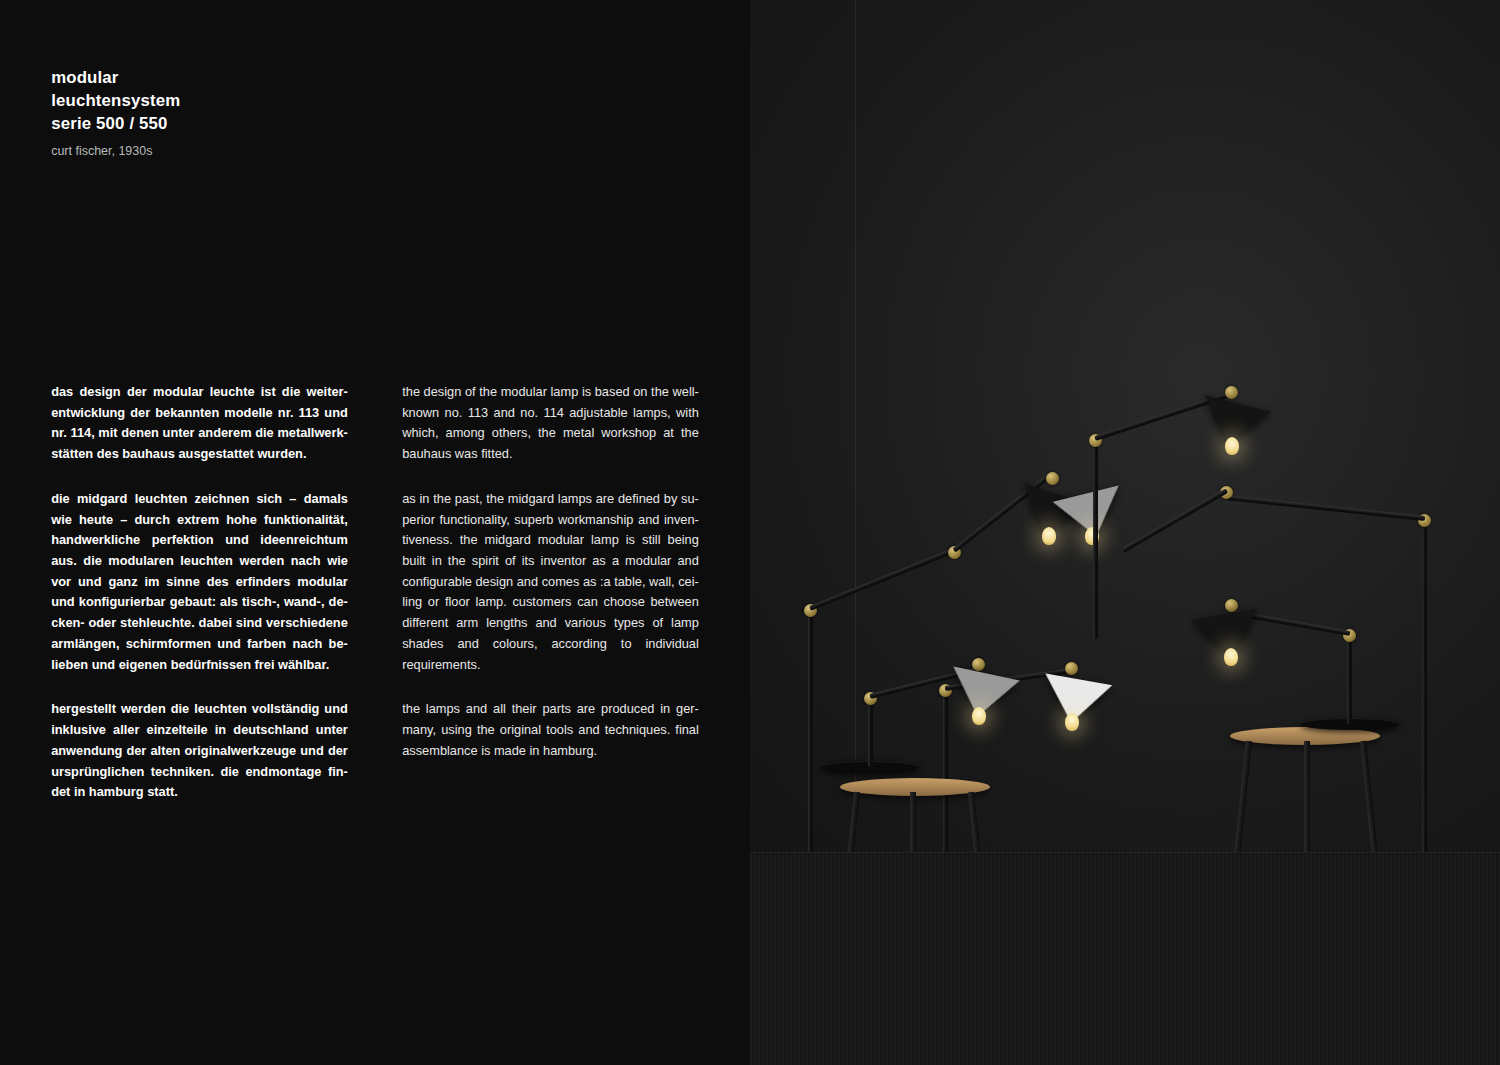modular
leuchtensystem
serie 500 / 550
curt fischer, 1930s
das design der modular leuchte ist die weiterentwicklung der bekannten modelle nr. 113 und nr. 114, mit denen unter anderem die metallwerkstätten des bauhaus ausgestattet wurden.
die midgard leuchten zeichnen sich – damals wie heute – durch extrem hohe funktionalität, handwerkliche perfektion und ideenreichtum aus. die modularen leuchten werden nach wie vor und ganz im sinne des erfinders modular und konfigurierbar gebaut: als tisch-, wand-, decken- oder stehleuchte. dabei sind verschiedene armlängen, schirmformen und farben nach belieben und eigenen bedürfnissen frei wählbar.
hergestellt werden die leuchten vollständig und inklusive aller einzelteile in deutschland unter anwendung der alten originalwerkzeuge und der ursprünglichen techniken. die endmontage findet in hamburg statt.
the design of the modular lamp is based on the well-known no. 113 and no. 114 adjustable lamps, with which, among others, the metal workshop at the bauhaus was fitted.
as in the past, the midgard lamps are defined by superior functionality, superb workmanship and inventiveness. the midgard modular lamp is still being built in the spirit of its inventor as a modular and configurable design and comes as :a table, wall, ceiling or floor lamp. customers can choose between different arm lengths and various types of lamp shades and colours, according to individual requirements.
the lamps and all their parts are produced in germany, using the original tools and techniques. final assemblance is made in hamburg.
Mehrere modulare Leuchten der serie 500 / 550 mit unterschiedlichen Armlängen, Schirmformen und Farben, montiert als Steh- und Tischleuchten.